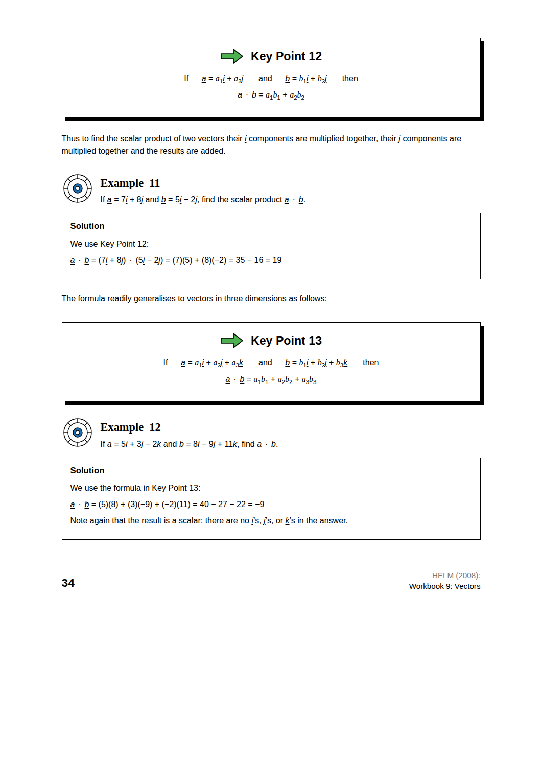Key Point 12
Ifa = a1i + a2j andb = b1i + b2j then
a · b = a1b1 + a2b2
Thus to find the scalar product of two vectors their i components are multiplied together, their j components are multiplied together and the results are added.
Example 11
If a = 7i + 8j and b = 5i − 2j, find the scalar product a · b.
Solution
We use Key Point 12:
a · b = (7i + 8j) · (5i − 2j) = (7)(5) + (8)(−2) = 35 − 16 = 19
The formula readily generalises to vectors in three dimensions as follows:
Key Point 13
Ifa = a1i + a2j + a3k andb = b1i + b2j + b3k then
a · b = a1b1 + a2b2 + a3b3
Example 12
If a = 5i + 3j − 2k and b = 8i − 9j + 11k, find a · b.
Solution
We use the formula in Key Point 13:
a · b = (5)(8) + (3)(−9) + (−2)(11) = 40 − 27 − 22 = −9
Note again that the result is a scalar: there are no i’s, j’s, or k’s in the answer.
34
HELM (2008):
Workbook 9: Vectors